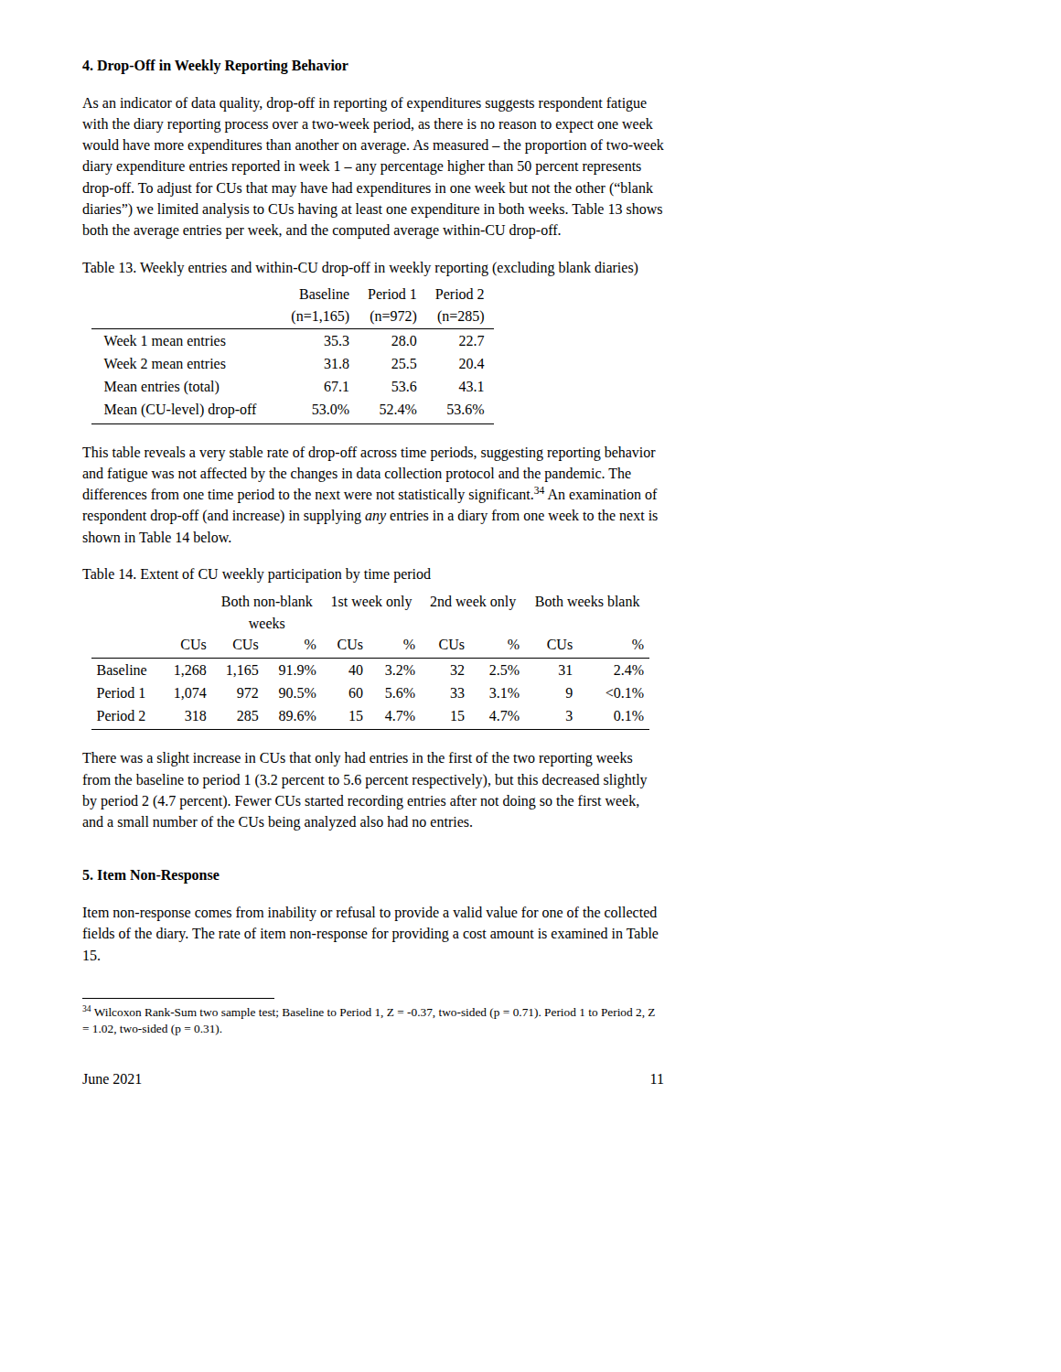4. Drop-Off in Weekly Reporting Behavior
As an indicator of data quality, drop-off in reporting of expenditures suggests respondent fatigue with the diary reporting process over a two-week period, as there is no reason to expect one week would have more expenditures than another on average. As measured – the proportion of two-week diary expenditure entries reported in week 1 – any percentage higher than 50 percent represents drop-off. To adjust for CUs that may have had expenditures in one week but not the other (“blank diaries”) we limited analysis to CUs having at least one expenditure in both weeks. Table 13 shows both the average entries per week, and the computed average within-CU drop-off.
Table 13. Weekly entries and within-CU drop-off in weekly reporting (excluding blank diaries)
| | Baseline | Period 1 | Period 2 |
| --- | --- | --- | --- |
| | (n=1,165) | (n=972) | (n=285) |
| Week 1 mean entries | 35.3 | 28.0 | 22.7 |
| Week 2 mean entries | 31.8 | 25.5 | 20.4 |
| Mean entries (total) | 67.1 | 53.6 | 43.1 |
| Mean (CU-level) drop-off | 53.0% | 52.4% | 53.6% |
This table reveals a very stable rate of drop-off across time periods, suggesting reporting behavior and fatigue was not affected by the changes in data collection protocol and the pandemic. The differences from one time period to the next were not statistically significant.34 An examination of respondent drop-off (and increase) in supplying any entries in a diary from one week to the next is shown in Table 14 below.
Table 14. Extent of CU weekly participation by time period
| | | Both non-blank | 1st week only | 2nd week only | Both weeks blank |
| --- | --- | --- | --- | --- | --- |
| | | weeks | | | |
| | CUs | CUs | % | CUs | % | CUs | % | CUs | % |
| Baseline | 1,268 | 1,165 | 91.9% | 40 | 3.2% | 32 | 2.5% | 31 | 2.4% |
| Period 1 | 1,074 | 972 | 90.5% | 60 | 5.6% | 33 | 3.1% | 9 | <0.1% |
| Period 2 | 318 | 285 | 89.6% | 15 | 4.7% | 15 | 4.7% | 3 | 0.1% |
There was a slight increase in CUs that only had entries in the first of the two reporting weeks from the baseline to period 1 (3.2 percent to 5.6 percent respectively), but this decreased slightly by period 2 (4.7 percent). Fewer CUs started recording entries after not doing so the first week, and a small number of the CUs being analyzed also had no entries.
5. Item Non-Response
Item non-response comes from inability or refusal to provide a valid value for one of the collected fields of the diary. The rate of item non-response for providing a cost amount is examined in Table 15.
34 Wilcoxon Rank-Sum two sample test; Baseline to Period 1, Z = -0.37, two-sided (p = 0.71). Period 1 to Period 2, Z = 1.02, two-sided (p = 0.31).
June 2021 11